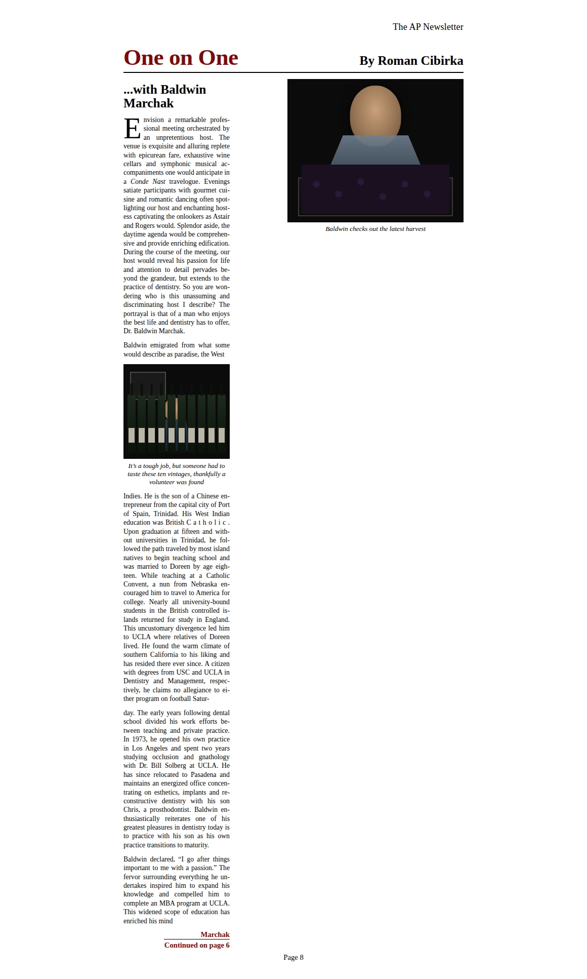The AP Newsletter
One on One
By Roman Cibirka
...with Baldwin
Marchak
Baldwin checks out the latest harvest
Envision a remarkable professional meeting orchestrated by an unpretentious host. The venue is exquisite and alluring replete with epicurean fare, exhaustive wine cellars and symphonic musical accompaniments one would anticipate in a Conde Nast travelogue. Evenings satiate participants with gourmet cuisine and romantic dancing often spotlighting our host and enchanting hostess captivating the onlookers as Astair and Rogers would. Splendor aside, the daytime agenda would be comprehensive and provide enriching edification. During the course of the meeting, our host would reveal his passion for life and attention to detail pervades beyond the grandeur, but extends to the practice of dentistry. So you are wondering who is this unassuming and discriminating host I describe? The portrayal is that of a man who enjoys the best life and dentistry has to offer, Dr. Baldwin Marchak.
Baldwin emigrated from what some would describe as paradise, the West
It’s a tough job, but someone had to taste these ten vintages, thankfully a volunteer was found
Indies. He is the son of a Chinese entrepreneur from the capital city of Port of Spain, Trinidad. His West Indian education was British C a t h o l i c . Upon graduation at fifteen and without universities in Trinidad, he followed the path traveled by most island natives to begin teaching school and was married to Doreen by age eighteen. While teaching at a Catholic Convent, a nun from Nebraska encouraged him to travel to America for college. Nearly all university-bound students in the British controlled islands returned for study in England. This uncustomary divergence led him to UCLA where relatives of Doreen lived. He found the warm climate of southern California to his liking and has resided there ever since. A citizen with degrees from USC and UCLA in Dentistry and Management, respectively, he claims no allegiance to either program on football Satur-
day. The early years following dental school divided his work efforts between teaching and private practice. In 1973, he opened his own practice in Los Angeles and spent two years studying occlusion and gnathology with Dr. Bill Solberg at UCLA. He has since relocated to Pasadena and maintains an energized office concentrating on esthetics, implants and reconstructive dentistry with his son Chris, a prosthodontist. Baldwin enthusiastically reiterates one of his greatest pleasures in dentistry today is to practice with his son as his own practice transitions to maturity.
Baldwin declared, “I go after things important to me with a passion.” The fervor surrounding everything he undertakes inspired him to expand his knowledge and compelled him to complete an MBA program at UCLA. This widened scope of education has enriched his mind
Marchak
Continued on page 6
Page 8